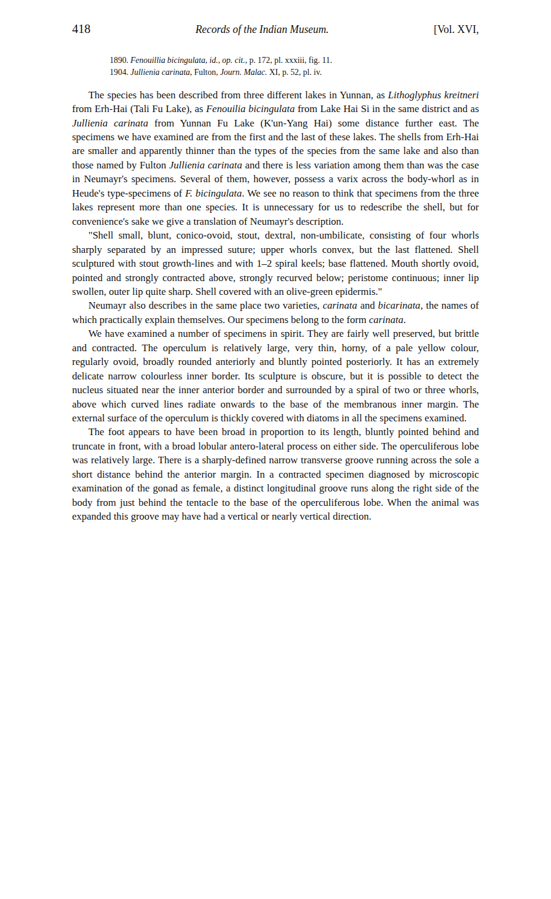418 Records of the Indian Museum. [Vol. XVI,
1890. Fenouillia bicingulata, id., op. cit., p. 172, pl. xxxiii, fig. 11.
1904. Jullienia carinata, Fulton, Journ. Malac. XI, p. 52, pl. iv.
The species has been described from three different lakes in Yunnan, as Lithoglyphus kreitneri from Erh-Hai (Tali Fu Lake), as Fenouilia bicingulata from Lake Hai Si in the same district and as Jullienia carinata from Yunnan Fu Lake (K'un-Yang Hai) some distance further east. The specimens we have examined are from the first and the last of these lakes. The shells from Erh-Hai are smaller and apparently thinner than the types of the species from the same lake and also than those named by Fulton Jullienia carinata and there is less variation among them than was the case in Neumayr's specimens. Several of them, however, possess a varix across the body-whorl as in Heude's type-specimens of F. bicingulata. We see no reason to think that specimens from the three lakes represent more than one species. It is unnecessary for us to redescribe the shell, but for convenience's sake we give a translation of Neumayr's description.
"Shell small, blunt, conico-ovoid, stout, dextral, non-umbilicate, consisting of four whorls sharply separated by an impressed suture; upper whorls convex, but the last flattened. Shell sculptured with stout growth-lines and with 1–2 spiral keels; base flattened. Mouth shortly ovoid, pointed and strongly contracted above, strongly recurved below; peristome continuous; inner lip swollen, outer lip quite sharp. Shell covered with an olive-green epidermis."
Neumayr also describes in the same place two varieties, carinata and bicarinata, the names of which practically explain themselves. Our specimens belong to the form carinata.
We have examined a number of specimens in spirit. They are fairly well preserved, but brittle and contracted. The operculum is relatively large, very thin, horny, of a pale yellow colour, regularly ovoid, broadly rounded anteriorly and bluntly pointed posteriorly. It has an extremely delicate narrow colourless inner border. Its sculpture is obscure, but it is possible to detect the nucleus situated near the inner anterior border and surrounded by a spiral of two or three whorls, above which curved lines radiate onwards to the base of the membranous inner margin. The external surface of the operculum is thickly covered with diatoms in all the specimens examined.
The foot appears to have been broad in proportion to its length, bluntly pointed behind and truncate in front, with a broad lobular antero-lateral process on either side. The operculiferous lobe was relatively large. There is a sharply-defined narrow transverse groove running across the sole a short distance behind the anterior margin. In a contracted specimen diagnosed by microscopic examination of the gonad as female, a distinct longitudinal groove runs along the right side of the body from just behind the tentacle to the base of the operculiferous lobe. When the animal was expanded this groove may have had a vertical or nearly vertical direction.